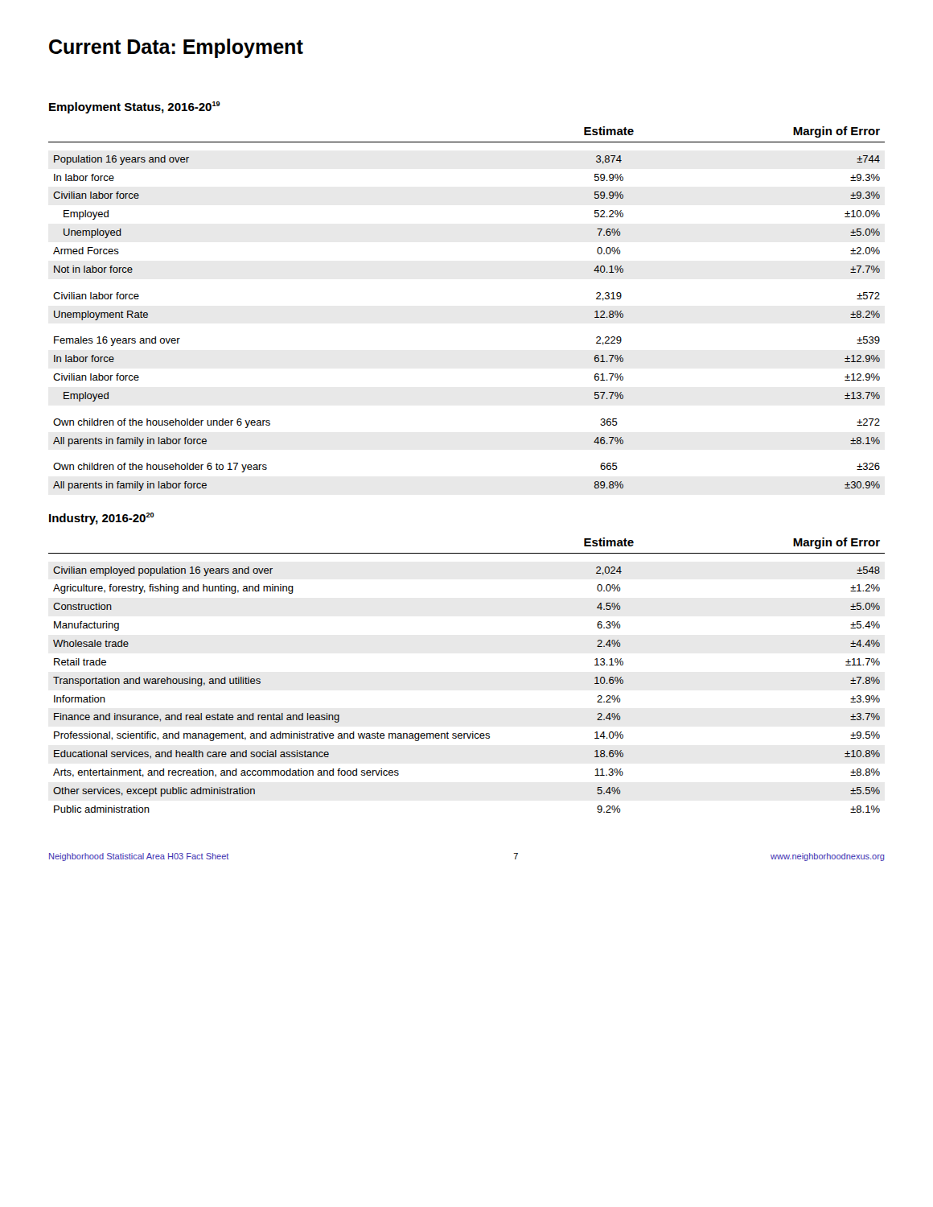Current Data: Employment
Employment Status, 2016-20 19
| | Estimate | Margin of Error |
| --- | --- | --- |
| Population 16 years and over | 3,874 | ±744 |
| In labor force | 59.9% | ±9.3% |
| Civilian labor force | 59.9% | ±9.3% |
| Employed | 52.2% | ±10.0% |
| Unemployed | 7.6% | ±5.0% |
| Armed Forces | 0.0% | ±2.0% |
| Not in labor force | 40.1% | ±7.7% |
| Civilian labor force | 2,319 | ±572 |
| Unemployment Rate | 12.8% | ±8.2% |
| Females 16 years and over | 2,229 | ±539 |
| In labor force | 61.7% | ±12.9% |
| Civilian labor force | 61.7% | ±12.9% |
| Employed | 57.7% | ±13.7% |
| Own children of the householder under 6 years | 365 | ±272 |
| All parents in family in labor force | 46.7% | ±8.1% |
| Own children of the householder 6 to 17 years | 665 | ±326 |
| All parents in family in labor force | 89.8% | ±30.9% |
Industry, 2016-20 20
| | Estimate | Margin of Error |
| --- | --- | --- |
| Civilian employed population 16 years and over | 2,024 | ±548 |
| Agriculture, forestry, fishing and hunting, and mining | 0.0% | ±1.2% |
| Construction | 4.5% | ±5.0% |
| Manufacturing | 6.3% | ±5.4% |
| Wholesale trade | 2.4% | ±4.4% |
| Retail trade | 13.1% | ±11.7% |
| Transportation and warehousing, and utilities | 10.6% | ±7.8% |
| Information | 2.2% | ±3.9% |
| Finance and insurance, and real estate and rental and leasing | 2.4% | ±3.7% |
| Professional, scientific, and management, and administrative and waste management services | 14.0% | ±9.5% |
| Educational services, and health care and social assistance | 18.6% | ±10.8% |
| Arts, entertainment, and recreation, and accommodation and food services | 11.3% | ±8.8% |
| Other services, except public administration | 5.4% | ±5.5% |
| Public administration | 9.2% | ±8.1% |
Neighborhood Statistical Area H03 Fact Sheet
7
www.neighborhoodnexus.org